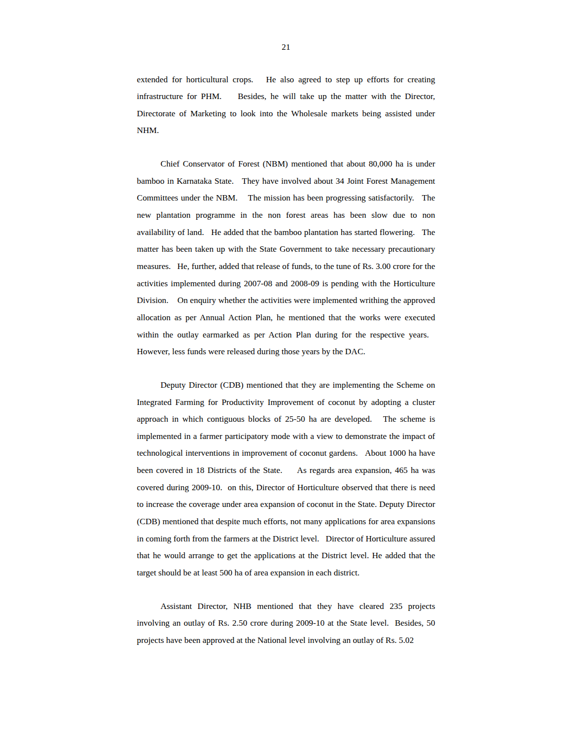21
extended for horticultural crops. He also agreed to step up efforts for creating infrastructure for PHM. Besides, he will take up the matter with the Director, Directorate of Marketing to look into the Wholesale markets being assisted under NHM.
Chief Conservator of Forest (NBM) mentioned that about 80,000 ha is under bamboo in Karnataka State. They have involved about 34 Joint Forest Management Committees under the NBM. The mission has been progressing satisfactorily. The new plantation programme in the non forest areas has been slow due to non availability of land. He added that the bamboo plantation has started flowering. The matter has been taken up with the State Government to take necessary precautionary measures. He, further, added that release of funds, to the tune of Rs. 3.00 crore for the activities implemented during 2007-08 and 2008-09 is pending with the Horticulture Division. On enquiry whether the activities were implemented writhing the approved allocation as per Annual Action Plan, he mentioned that the works were executed within the outlay earmarked as per Action Plan during for the respective years. However, less funds were released during those years by the DAC.
Deputy Director (CDB) mentioned that they are implementing the Scheme on Integrated Farming for Productivity Improvement of coconut by adopting a cluster approach in which contiguous blocks of 25-50 ha are developed. The scheme is implemented in a farmer participatory mode with a view to demonstrate the impact of technological interventions in improvement of coconut gardens. About 1000 ha have been covered in 18 Districts of the State. As regards area expansion, 465 ha was covered during 2009-10. on this, Director of Horticulture observed that there is need to increase the coverage under area expansion of coconut in the State. Deputy Director (CDB) mentioned that despite much efforts, not many applications for area expansions in coming forth from the farmers at the District level. Director of Horticulture assured that he would arrange to get the applications at the District level. He added that the target should be at least 500 ha of area expansion in each district.
Assistant Director, NHB mentioned that they have cleared 235 projects involving an outlay of Rs. 2.50 crore during 2009-10 at the State level. Besides, 50 projects have been approved at the National level involving an outlay of Rs. 5.02